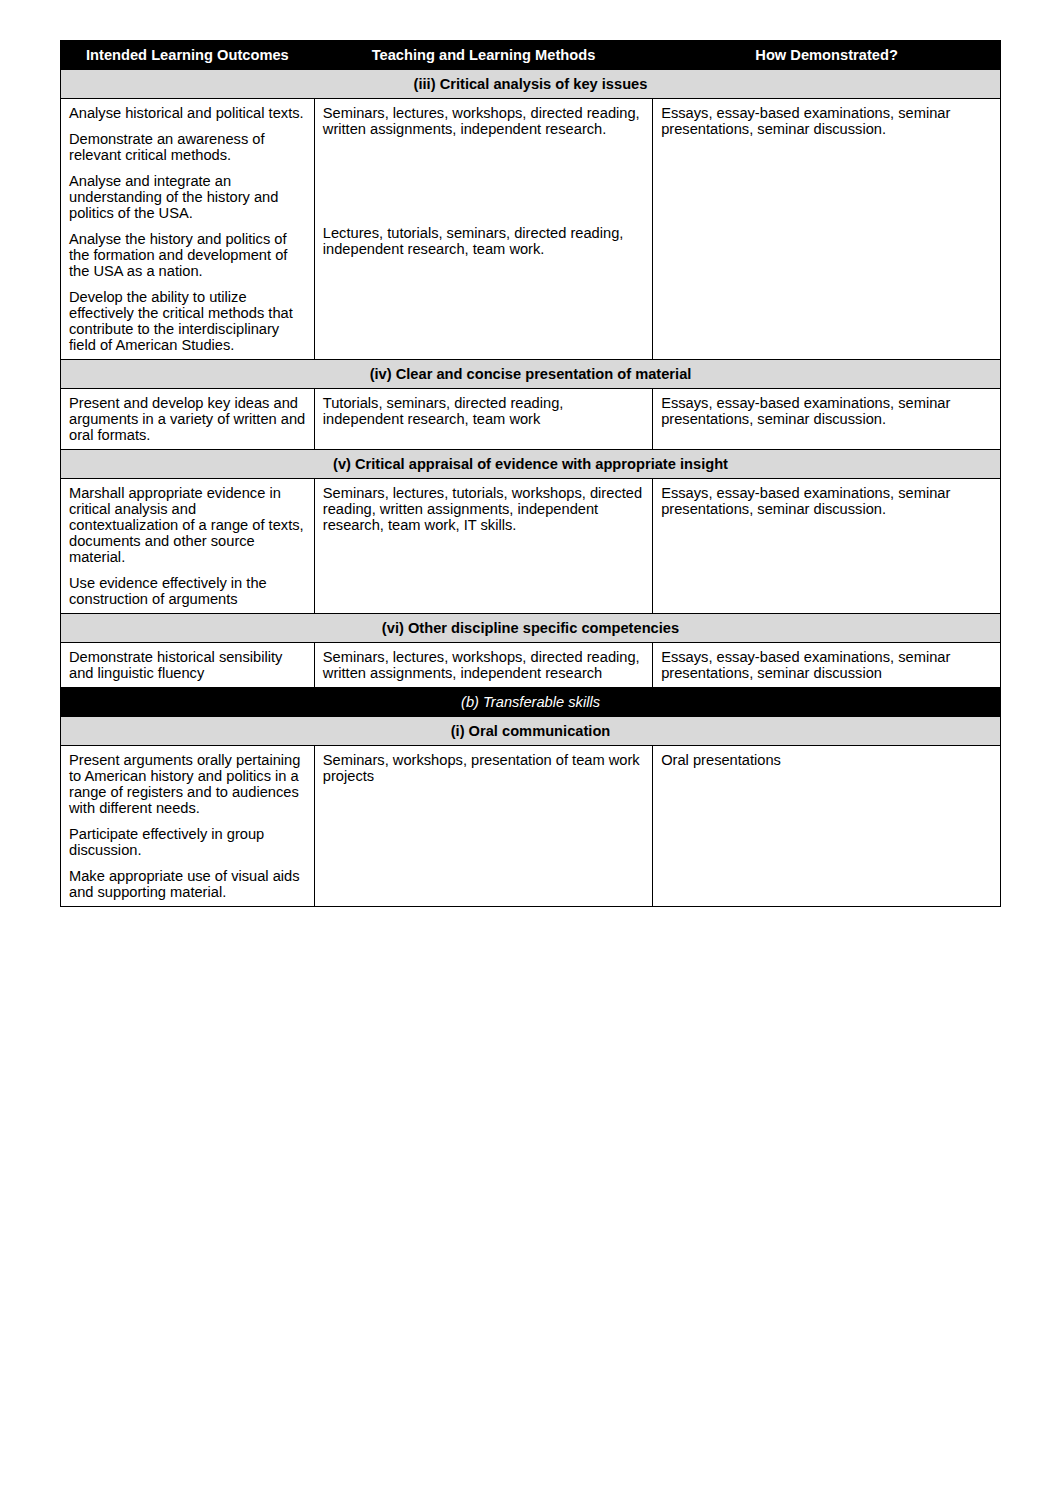| Intended Learning Outcomes | Teaching and Learning Methods | How Demonstrated? |
| --- | --- | --- |
| (iii) Critical analysis of key issues |
| Analyse historical and political texts. Demonstrate an awareness of relevant critical methods. Analyse and integrate an understanding of the history and politics of the USA. Analyse the history and politics of the formation and development of the USA as a nation. Develop the ability to utilize effectively the critical methods that contribute to the interdisciplinary field of American Studies. | Seminars, lectures, workshops, directed reading, written assignments, independent research. Lectures, tutorials, seminars, directed reading, independent research, team work. | Essays, essay-based examinations, seminar presentations, seminar discussion. |
| (iv) Clear and concise presentation of material |
| Present and develop key ideas and arguments in a variety of written and oral formats. | Tutorials, seminars, directed reading, independent research, team work | Essays, essay-based examinations, seminar presentations, seminar discussion. |
| (v) Critical appraisal of evidence with appropriate insight |
| Marshall appropriate evidence in critical analysis and contextualization of a range of texts, documents and other source material. Use evidence effectively in the construction of arguments | Seminars, lectures, tutorials, workshops, directed reading, written assignments, independent research, team work, IT skills. | Essays, essay-based examinations, seminar presentations, seminar discussion. |
| (vi) Other discipline specific competencies |
| Demonstrate historical sensibility and linguistic fluency | Seminars, lectures, workshops, directed reading, written assignments, independent research | Essays, essay-based examinations, seminar presentations, seminar discussion |
| (b) Transferable skills |
| (i) Oral communication |
| Present arguments orally pertaining to American history and politics in a range of registers and to audiences with different needs. Participate effectively in group discussion. Make appropriate use of visual aids and supporting material. | Seminars, workshops, presentation of team work projects | Oral presentations |